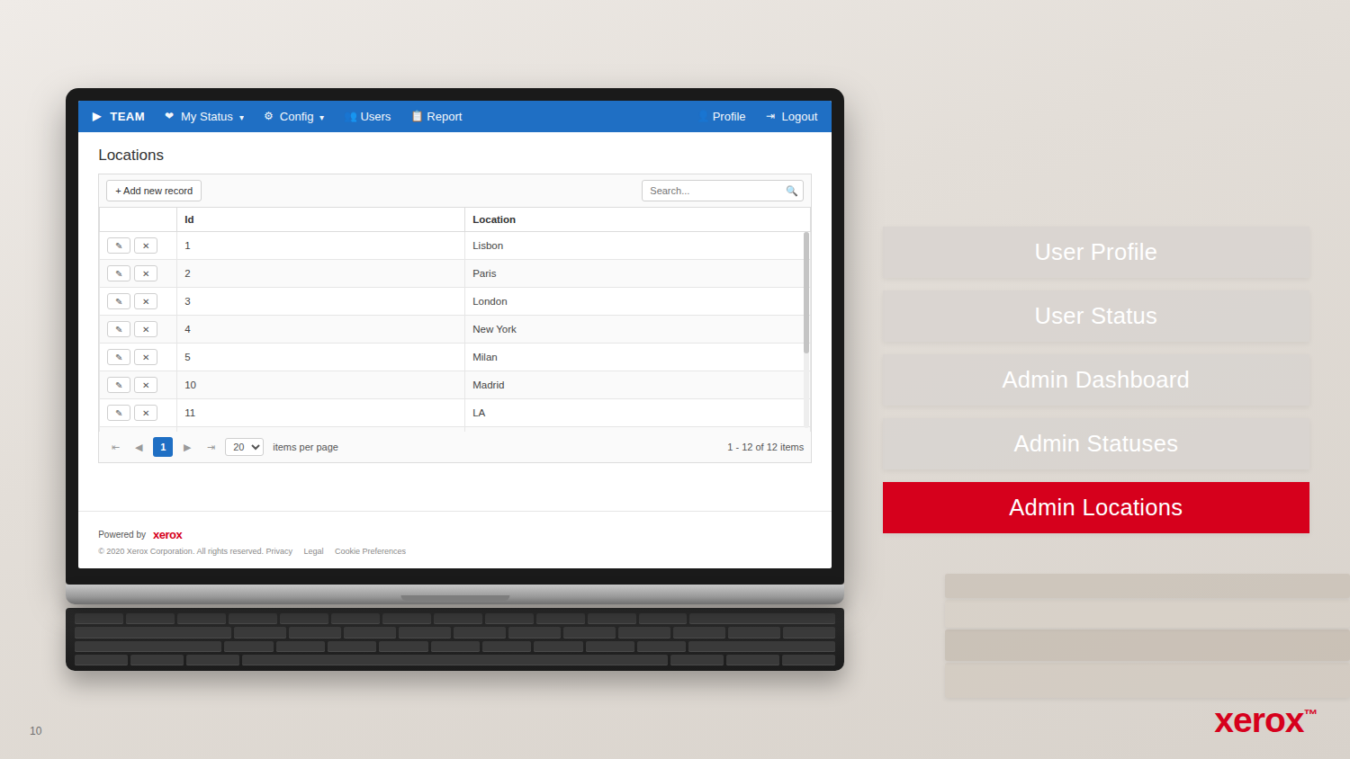▶TEAM ❤My Status ⚙Config 👥Users 📋Report 👤Profile ⇥Logout
Locations
+ Add new record
🔍
| | Id | Location |
| --- | --- | --- |
| ✎ ✕ | 1 | Lisbon |
| ✎ ✕ | 2 | Paris |
| ✎ ✕ | 3 | London |
| ✎ ✕ | 4 | New York |
| ✎ ✕ | 5 | Milan |
| ✎ ✕ | 10 | Madrid |
| ✎ ✕ | 11 | LA |
| ✎ ✕ | 12 | Washington |
⇤ ◀ 1 ▶ ⇥ 20 items per page 1 - 12 of 12 items
Powered by xerox
© 2020 Xerox Corporation. All rights reserved. Privacy Legal Cookie Preferences
User Profile
User Status
Admin Dashboard
Admin Statuses
Admin Locations
10
xerox™